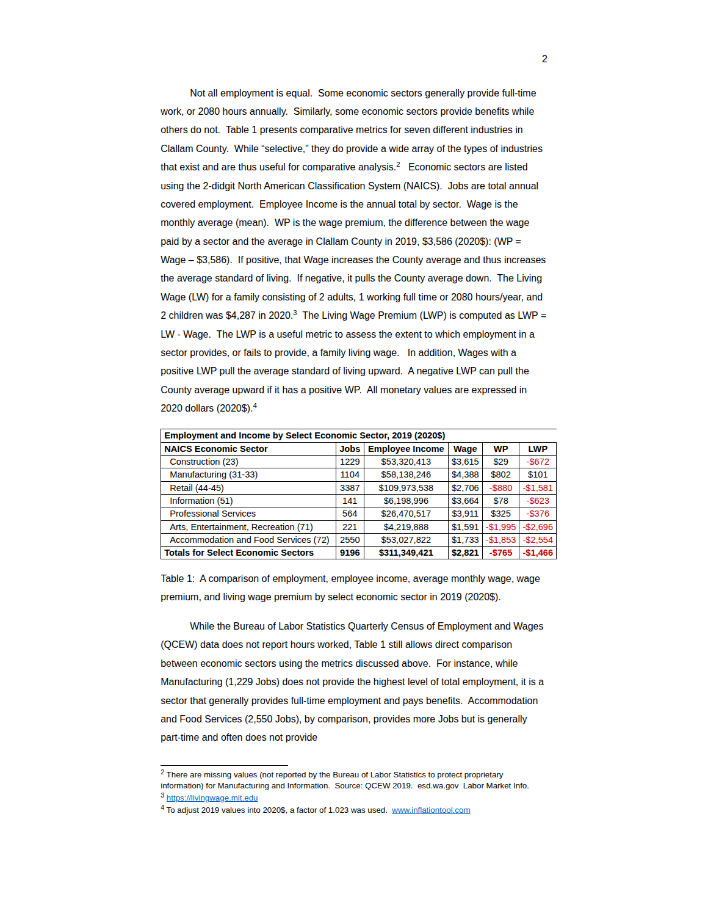2
Not all employment is equal. Some economic sectors generally provide full-time work, or 2080 hours annually. Similarly, some economic sectors provide benefits while others do not. Table 1 presents comparative metrics for seven different industries in Clallam County. While “selective,” they do provide a wide array of the types of industries that exist and are thus useful for comparative analysis.2 Economic sectors are listed using the 2-didgit North American Classification System (NAICS). Jobs are total annual covered employment. Employee Income is the annual total by sector. Wage is the monthly average (mean). WP is the wage premium, the difference between the wage paid by a sector and the average in Clallam County in 2019, $3,586 (2020$): (WP = Wage – $3,586). If positive, that Wage increases the County average and thus increases the average standard of living. If negative, it pulls the County average down. The Living Wage (LW) for a family consisting of 2 adults, 1 working full time or 2080 hours/year, and 2 children was $4,287 in 2020.3 The Living Wage Premium (LWP) is computed as LWP = LW - Wage. The LWP is a useful metric to assess the extent to which employment in a sector provides, or fails to provide, a family living wage. In addition, Wages with a positive LWP pull the average standard of living upward. A negative LWP can pull the County average upward if it has a positive WP. All monetary values are expressed in 2020 dollars (2020$).4
| Employment and Income by Select Economic Sector, 2019 (2020$) | | | |
| NAICS Economic Sector | Jobs | Employee Income | Wage | WP | LWP |
| Construction (23) | 1229 | $53,320,413 | $3,615 | $29 | -$672 |
| Manufacturing (31-33) | 1104 | $58,138,246 | $4,388 | $802 | $101 |
| Retail (44-45) | 3387 | $109,973,538 | $2,706 | -$880 | -$1,581 |
| Information (51) | 141 | $6,198,996 | $3,664 | $78 | -$623 |
| Professional Services | 564 | $26,470,517 | $3,911 | $325 | -$376 |
| Arts, Entertainment, Recreation (71) | 221 | $4,219,888 | $1,591 | -$1,995 | -$2,696 |
| Accommodation and Food Services (72) | 2550 | $53,027,822 | $1,733 | -$1,853 | -$2,554 |
| Totals for Select Economic Sectors | 9196 | $311,349,421 | $2,821 | -$765 | -$1,466 |
Table 1: A comparison of employment, employee income, average monthly wage, wage premium, and living wage premium by select economic sector in 2019 (2020$).
While the Bureau of Labor Statistics Quarterly Census of Employment and Wages (QCEW) data does not report hours worked, Table 1 still allows direct comparison between economic sectors using the metrics discussed above. For instance, while Manufacturing (1,229 Jobs) does not provide the highest level of total employment, it is a sector that generally provides full-time employment and pays benefits. Accommodation and Food Services (2,550 Jobs), by comparison, provides more Jobs but is generally part-time and often does not provide
2 There are missing values (not reported by the Bureau of Labor Statistics to protect proprietary information) for Manufacturing and Information. Source: QCEW 2019. esd.wa.gov Labor Market Info.
3 https://livingwage.mit.edu
4 To adjust 2019 values into 2020$, a factor of 1.023 was used. www.inflationtool.com